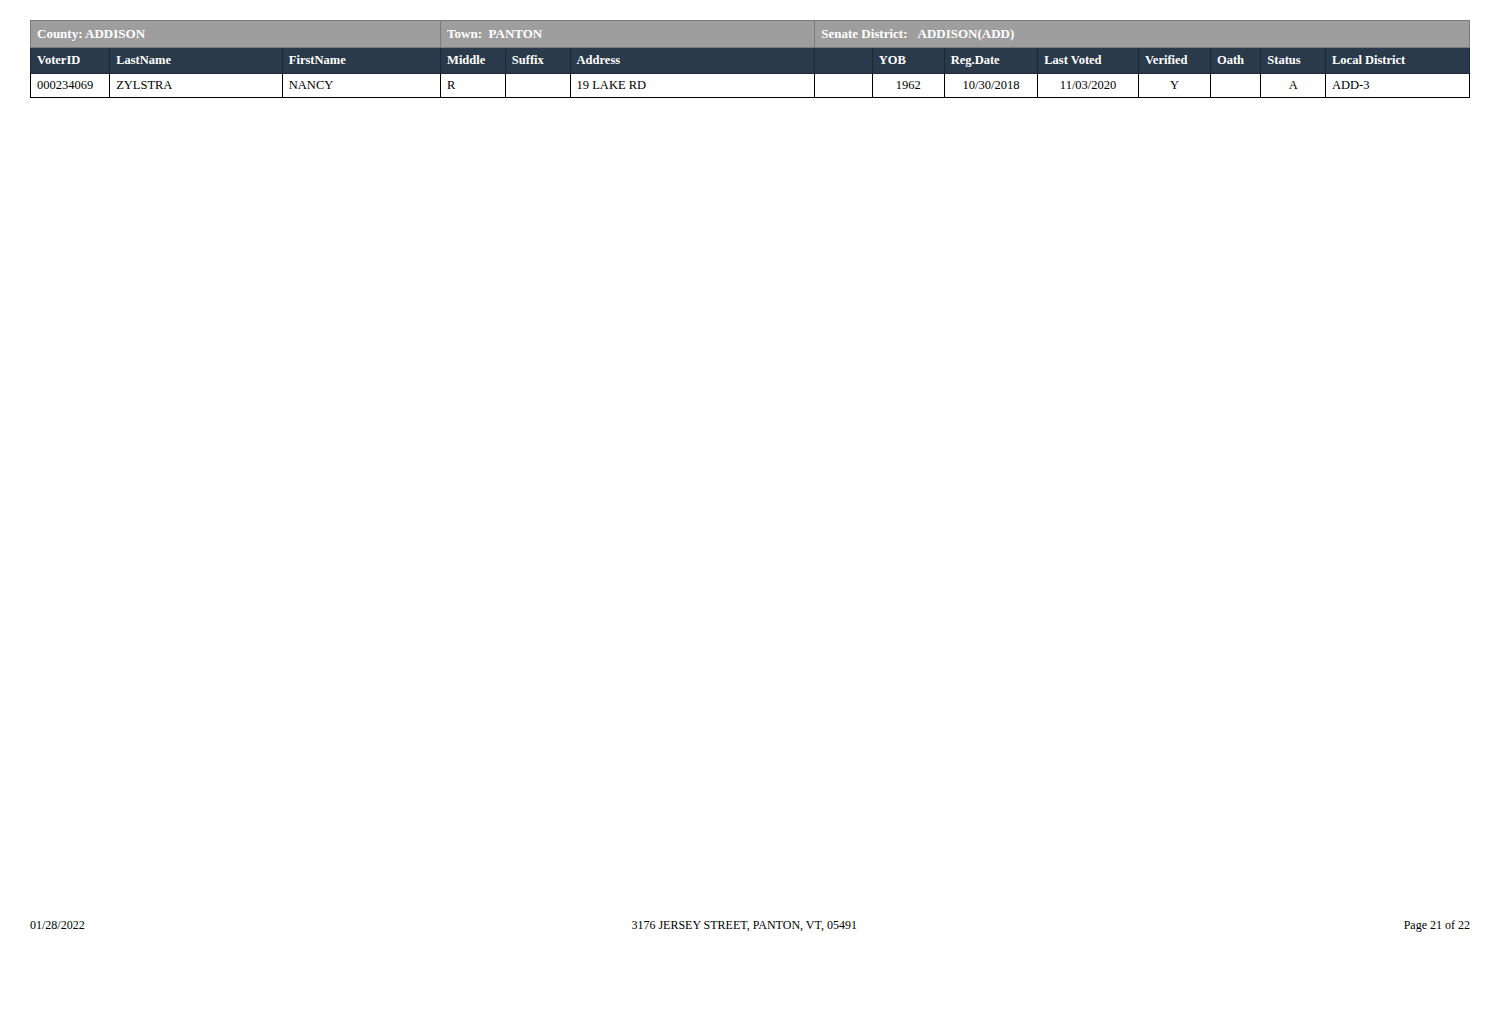| County: ADDISON | Town: PANTON | Senate District: ADDISON(ADD) |
| VoterID | LastName | FirstName | Middle | Suffix | Address | | YOB | Reg.Date | Last Voted | Verified | Oath | Status | Local District |
| 000234069 | ZYLSTRA | NANCY | R | | 19 LAKE RD | | 1962 | 10/30/2018 | 11/03/2020 | Y | | A | ADD-3 |
01/28/2022
3176 JERSEY STREET, PANTON, VT, 05491
Page 21 of 22